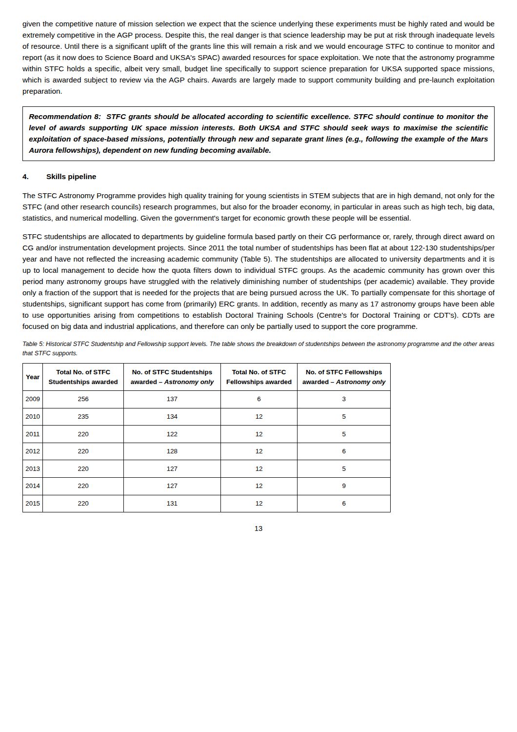given the competitive nature of mission selection we expect that the science underlying these experiments must be highly rated and would be extremely competitive in the AGP process. Despite this, the real danger is that science leadership may be put at risk through inadequate levels of resource. Until there is a significant uplift of the grants line this will remain a risk and we would encourage STFC to continue to monitor and report (as it now does to Science Board and UKSA's SPAC) awarded resources for space exploitation. We note that the astronomy programme within STFC holds a specific, albeit very small, budget line specifically to support science preparation for UKSA supported space missions, which is awarded subject to review via the AGP chairs. Awards are largely made to support community building and pre-launch exploitation preparation.
Recommendation 8: STFC grants should be allocated according to scientific excellence. STFC should continue to monitor the level of awards supporting UK space mission interests. Both UKSA and STFC should seek ways to maximise the scientific exploitation of space-based missions, potentially through new and separate grant lines (e.g., following the example of the Mars Aurora fellowships), dependent on new funding becoming available.
4. Skills pipeline
The STFC Astronomy Programme provides high quality training for young scientists in STEM subjects that are in high demand, not only for the STFC (and other research councils) research programmes, but also for the broader economy, in particular in areas such as high tech, big data, statistics, and numerical modelling. Given the government's target for economic growth these people will be essential.
STFC studentships are allocated to departments by guideline formula based partly on their CG performance or, rarely, through direct award on CG and/or instrumentation development projects. Since 2011 the total number of studentships has been flat at about 122-130 studentships/per year and have not reflected the increasing academic community (Table 5). The studentships are allocated to university departments and it is up to local management to decide how the quota filters down to individual STFC groups. As the academic community has grown over this period many astronomy groups have struggled with the relatively diminishing number of studentships (per academic) available. They provide only a fraction of the support that is needed for the projects that are being pursued across the UK. To partially compensate for this shortage of studentships, significant support has come from (primarily) ERC grants. In addition, recently as many as 17 astronomy groups have been able to use opportunities arising from competitions to establish Doctoral Training Schools (Centre's for Doctoral Training or CDT's). CDTs are focused on big data and industrial applications, and therefore can only be partially used to support the core programme.
Table 5: Historical STFC Studentship and Fellowship support levels. The table shows the breakdown of studentships between the astronomy programme and the other areas that STFC supports.
| Year | Total No. of STFC Studentships awarded | No. of STFC Studentships awarded – Astronomy only | Total No. of STFC Fellowships awarded | No. of STFC Fellowships awarded – Astronomy only |
| --- | --- | --- | --- | --- |
| 2009 | 256 | 137 | 6 | 3 |
| 2010 | 235 | 134 | 12 | 5 |
| 2011 | 220 | 122 | 12 | 5 |
| 2012 | 220 | 128 | 12 | 6 |
| 2013 | 220 | 127 | 12 | 5 |
| 2014 | 220 | 127 | 12 | 9 |
| 2015 | 220 | 131 | 12 | 6 |
13